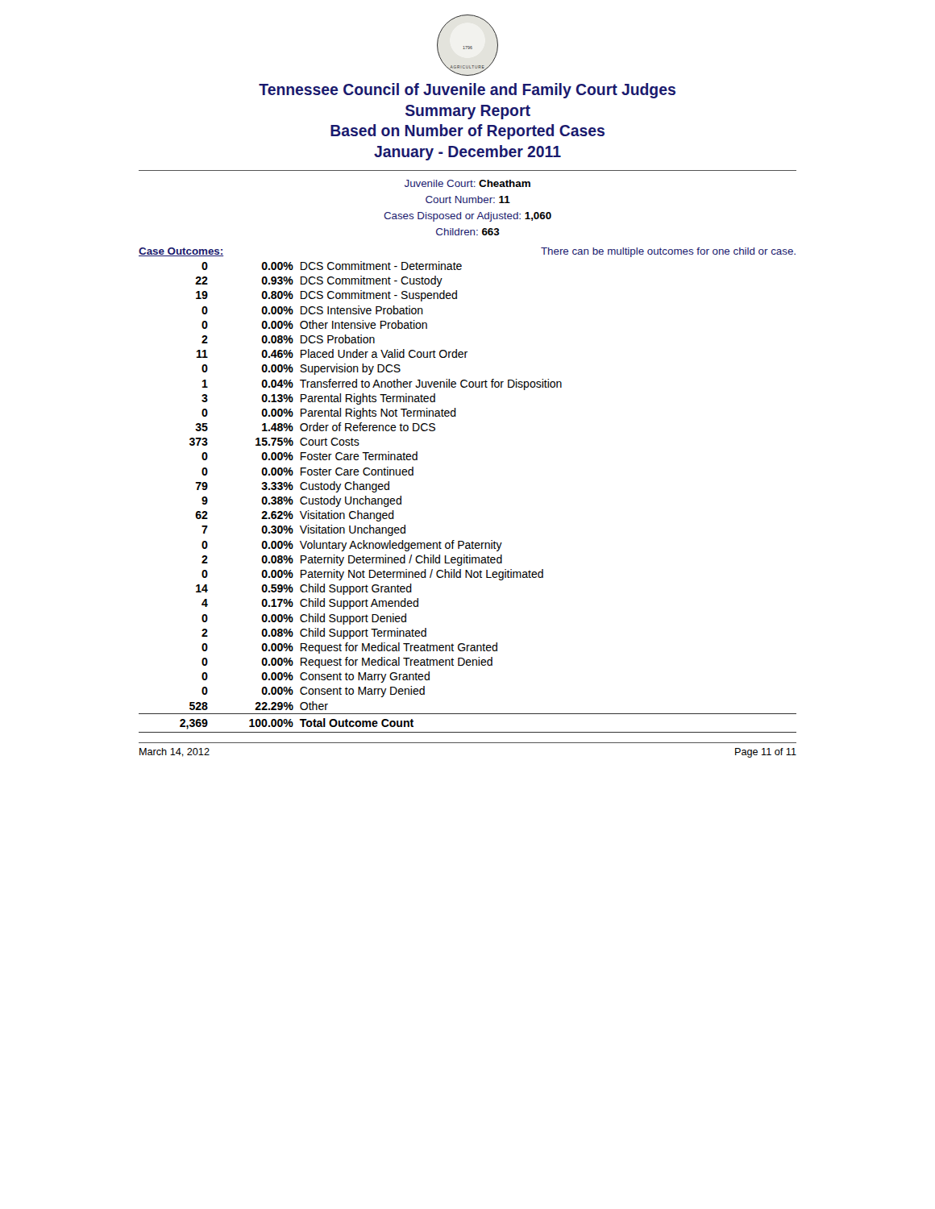Tennessee Council of Juvenile and Family Court Judges
Summary Report
Based on Number of Reported Cases
January - December 2011
Juvenile Court: Cheatham
Court Number: 11
Cases Disposed or Adjusted: 1,060
Children: 663
Case Outcomes: There can be multiple outcomes for one child or case.
| 0 | 0.00% | DCS Commitment - Determinate |
| 22 | 0.93% | DCS Commitment - Custody |
| 19 | 0.80% | DCS Commitment - Suspended |
| 0 | 0.00% | DCS Intensive Probation |
| 0 | 0.00% | Other Intensive Probation |
| 2 | 0.08% | DCS Probation |
| 11 | 0.46% | Placed Under a Valid Court Order |
| 0 | 0.00% | Supervision by DCS |
| 1 | 0.04% | Transferred to Another Juvenile Court for Disposition |
| 3 | 0.13% | Parental Rights Terminated |
| 0 | 0.00% | Parental Rights Not Terminated |
| 35 | 1.48% | Order of Reference to DCS |
| 373 | 15.75% | Court Costs |
| 0 | 0.00% | Foster Care Terminated |
| 0 | 0.00% | Foster Care Continued |
| 79 | 3.33% | Custody Changed |
| 9 | 0.38% | Custody Unchanged |
| 62 | 2.62% | Visitation Changed |
| 7 | 0.30% | Visitation Unchanged |
| 0 | 0.00% | Voluntary Acknowledgement of Paternity |
| 2 | 0.08% | Paternity Determined / Child Legitimated |
| 0 | 0.00% | Paternity Not Determined / Child Not Legitimated |
| 14 | 0.59% | Child Support Granted |
| 4 | 0.17% | Child Support Amended |
| 0 | 0.00% | Child Support Denied |
| 2 | 0.08% | Child Support Terminated |
| 0 | 0.00% | Request for Medical Treatment Granted |
| 0 | 0.00% | Request for Medical Treatment Denied |
| 0 | 0.00% | Consent to Marry Granted |
| 0 | 0.00% | Consent to Marry Denied |
| 528 | 22.29% | Other |
| 2,369 | 100.00% | Total Outcome Count |
March 14, 2012 Page 11 of 11